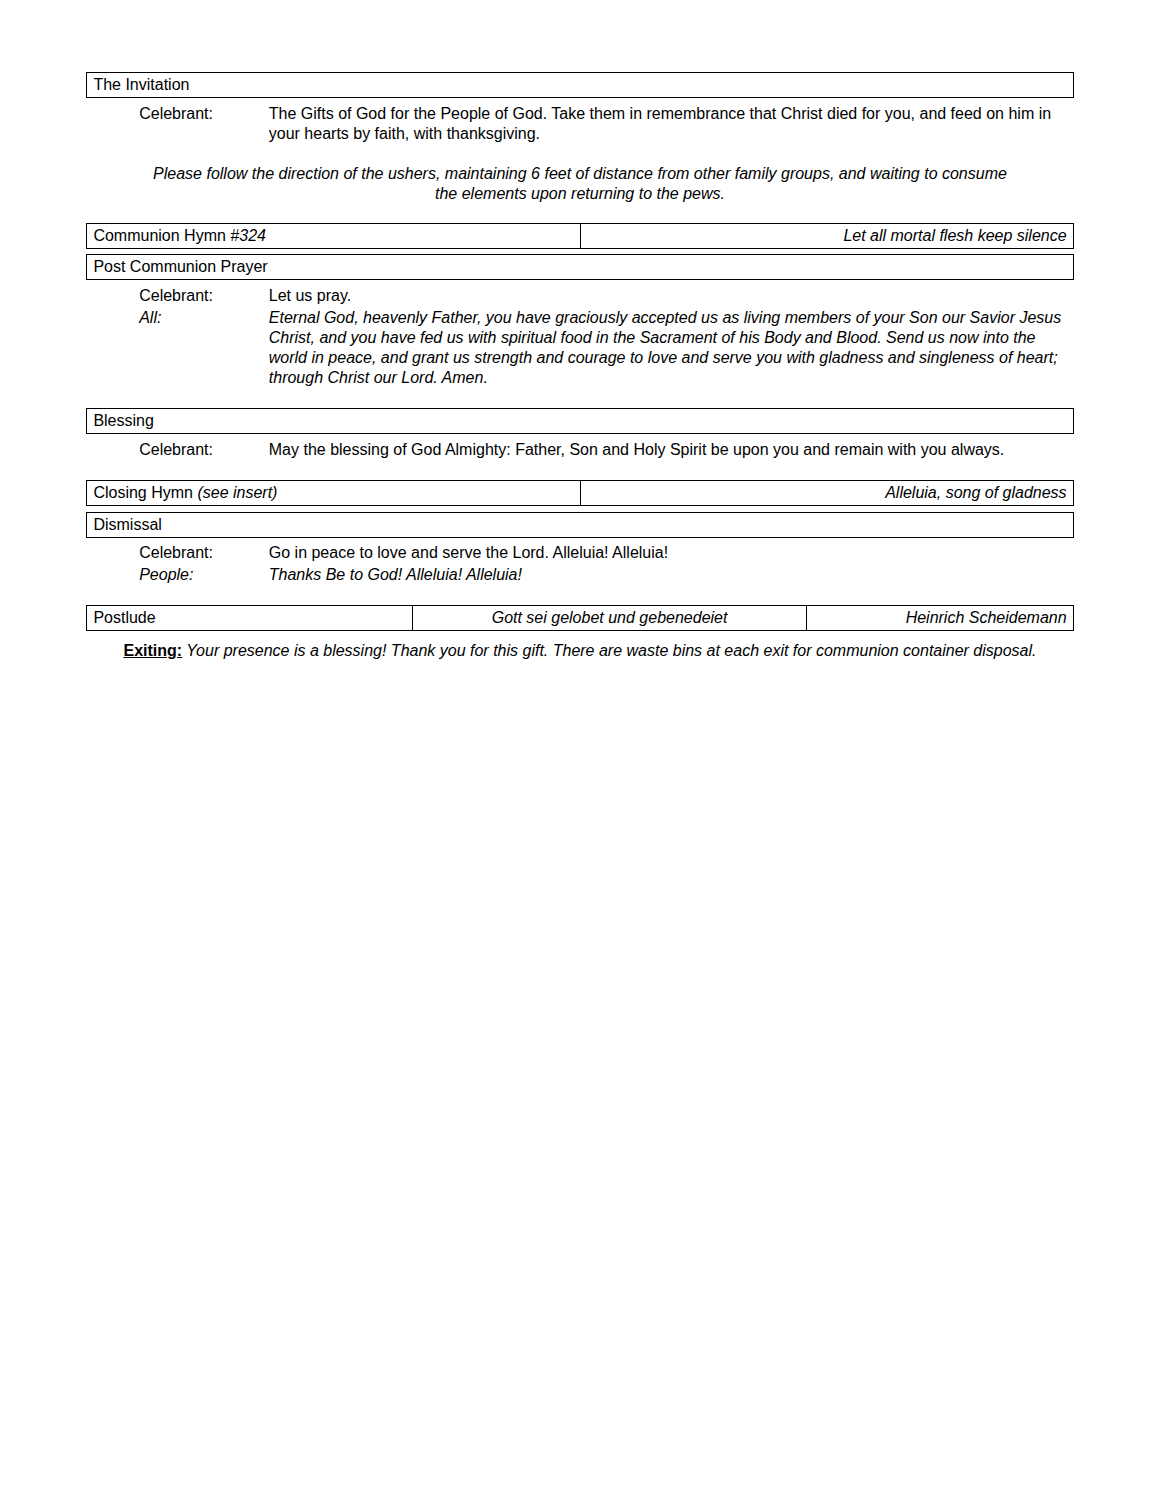| The Invitation |
| Celebrant: | The Gifts of God for the People of God. Take them in remembrance that Christ died for you, and feed on him in your hearts by faith, with thanksgiving. |
Please follow the direction of the ushers, maintaining 6 feet of distance from other family groups, and waiting to consume the elements upon returning to the pews.
| Communion Hymn #324 | Let all mortal flesh keep silence |
| Post Communion Prayer |
| Celebrant: | Let us pray. |
| All: | Eternal God, heavenly Father, you have graciously accepted us as living members of your Son our Savior Jesus Christ, and you have fed us with spiritual food in the Sacrament of his Body and Blood. Send us now into the world in peace, and grant us strength and courage to love and serve you with gladness and singleness of heart; through Christ our Lord. Amen. |
| Blessing |
| Celebrant: | May the blessing of God Almighty: Father, Son and Holy Spirit be upon you and remain with you always. |
| Closing Hymn (see insert) | Alleluia, song of gladness |
| Dismissal |
| Celebrant: | Go in peace to love and serve the Lord. Alleluia! Alleluia! |
| People: | Thanks Be to God! Alleluia! Alleluia! |
| Postlude | Gott sei gelobet und gebenedeiet | Heinrich Scheidemann |
Exiting: Your presence is a blessing! Thank you for this gift. There are waste bins at each exit for communion container disposal.